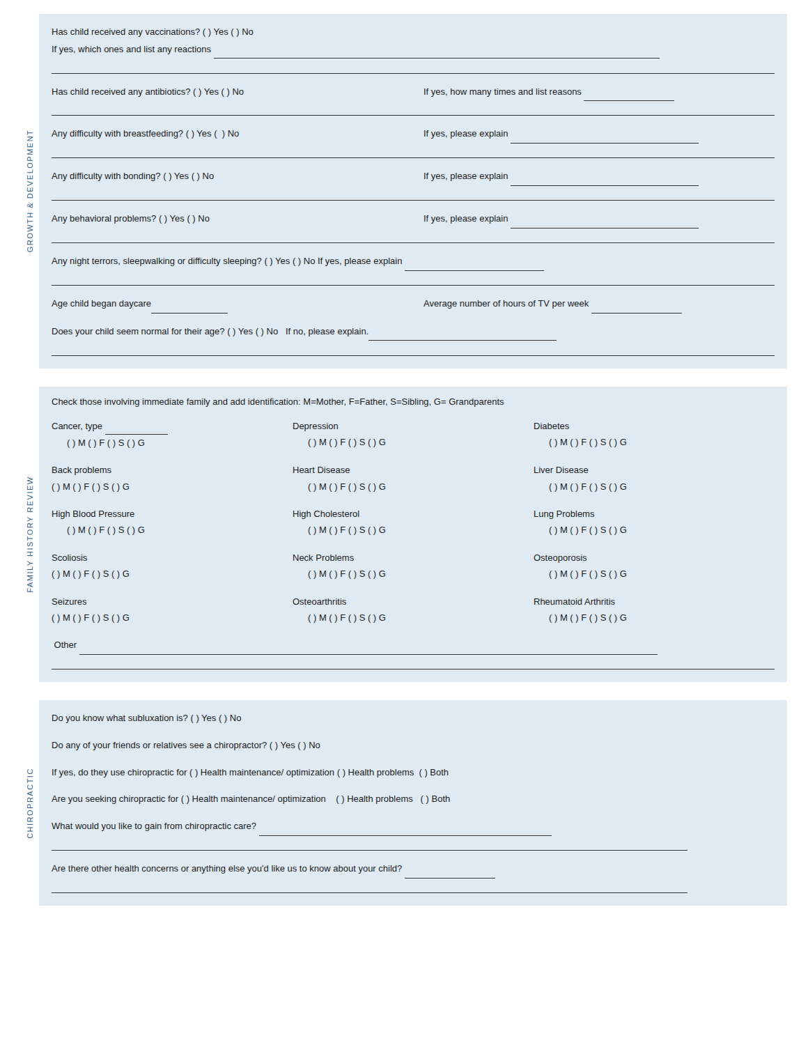GROWTH & DEVELOPMENT
Has child received any vaccinations? ( ) Yes ( ) No
If yes, which ones and list any reactions
Has child received any antibiotics? ( ) Yes ( ) No
If yes, how many times and list reasons
Any difficulty with breastfeeding? ( ) Yes ( ) No
If yes, please explain
Any difficulty with bonding? ( ) Yes ( ) No
If yes, please explain
Any behavioral problems? ( ) Yes ( ) No
If yes, please explain
Any night terrors, sleepwalking or difficulty sleeping? ( ) Yes ( ) No If yes, please explain
Age child began daycare
Average number of hours of TV per week
Does your child seem normal for their age? ( ) Yes ( ) No If no, please explain.
FAMILY HISTORY REVIEW
Check those involving immediate family and add identification: M=Mother, F=Father, S=Sibling, G= Grandparents
| Cancer, type ( ) M ( ) F ( ) S ( ) G | Depression ( ) M ( ) F ( ) S ( ) G | Diabetes ( ) M ( ) F ( ) S ( ) G |
| Back problems ( ) M ( ) F ( ) S ( ) G | Heart Disease ( ) M ( ) F ( ) S ( ) G | Liver Disease ( ) M ( ) F ( ) S ( ) G |
| High Blood Pressure ( ) M ( ) F ( ) S ( ) G | High Cholesterol ( ) M ( ) F ( ) S ( ) G | Lung Problems ( ) M ( ) F ( ) S ( ) G |
| Scoliosis ( ) M ( ) F ( ) S ( ) G | Neck Problems ( ) M ( ) F ( ) S ( ) G | Osteoporosis ( ) M ( ) F ( ) S ( ) G |
| Seizures ( ) M ( ) F ( ) S ( ) G | Osteoarthritis ( ) M ( ) F ( ) S ( ) G | Rheumatoid Arthritis ( ) M ( ) F ( ) S ( ) G |
Other
CHIROPRACTIC
Do you know what subluxation is? ( ) Yes ( ) No
Do any of your friends or relatives see a chiropractor? ( ) Yes ( ) No
If yes, do they use chiropractic for ( ) Health maintenance/ optimization ( ) Health problems ( ) Both
Are you seeking chiropractic for ( ) Health maintenance/ optimization ( ) Health problems ( ) Both
What would you like to gain from chiropractic care?
Are there other health concerns or anything else you'd like us to know about your child?